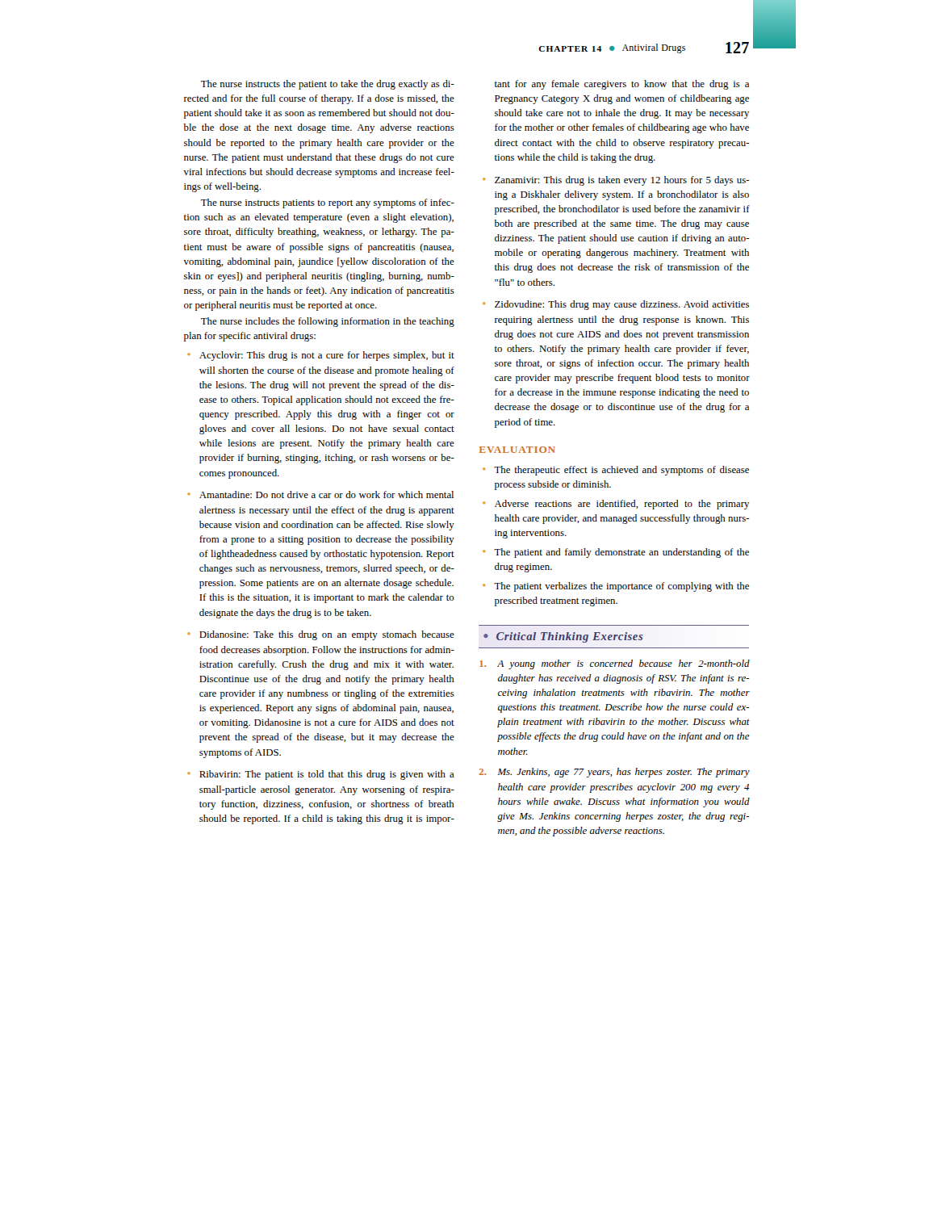CHAPTER 14 ● Antiviral Drugs 127
The nurse instructs the patient to take the drug exactly as directed and for the full course of therapy. If a dose is missed, the patient should take it as soon as remembered but should not double the dose at the next dosage time. Any adverse reactions should be reported to the primary health care provider or the nurse. The patient must understand that these drugs do not cure viral infections but should decrease symptoms and increase feelings of well-being.
The nurse instructs patients to report any symptoms of infection such as an elevated temperature (even a slight elevation), sore throat, difficulty breathing, weakness, or lethargy. The patient must be aware of possible signs of pancreatitis (nausea, vomiting, abdominal pain, jaundice [yellow discoloration of the skin or eyes]) and peripheral neuritis (tingling, burning, numbness, or pain in the hands or feet). Any indication of pancreatitis or peripheral neuritis must be reported at once.
The nurse includes the following information in the teaching plan for specific antiviral drugs:
Acyclovir: This drug is not a cure for herpes simplex, but it will shorten the course of the disease and promote healing of the lesions. The drug will not prevent the spread of the disease to others. Topical application should not exceed the frequency prescribed. Apply this drug with a finger cot or gloves and cover all lesions. Do not have sexual contact while lesions are present. Notify the primary health care provider if burning, stinging, itching, or rash worsens or becomes pronounced.
Amantadine: Do not drive a car or do work for which mental alertness is necessary until the effect of the drug is apparent because vision and coordination can be affected. Rise slowly from a prone to a sitting position to decrease the possibility of lightheadedness caused by orthostatic hypotension. Report changes such as nervousness, tremors, slurred speech, or depression. Some patients are on an alternate dosage schedule. If this is the situation, it is important to mark the calendar to designate the days the drug is to be taken.
Didanosine: Take this drug on an empty stomach because food decreases absorption. Follow the instructions for administration carefully. Crush the drug and mix it with water. Discontinue use of the drug and notify the primary health care provider if any numbness or tingling of the extremities is experienced. Report any signs of abdominal pain, nausea, or vomiting. Didanosine is not a cure for AIDS and does not prevent the spread of the disease, but it may decrease the symptoms of AIDS.
Ribavirin: The patient is told that this drug is given with a small-particle aerosol generator. Any worsening of respiratory function, dizziness, confusion, or shortness of breath should be reported. If a child is taking this drug it is important for any female caregivers to know that the drug is a Pregnancy Category X drug and women of childbearing age should take care not to inhale the drug. It may be necessary for the mother or other females of childbearing age who have direct contact with the child to observe respiratory precautions while the child is taking the drug.
Zanamivir: This drug is taken every 12 hours for 5 days using a Diskhaler delivery system. If a bronchodilator is also prescribed, the bronchodilator is used before the zanamivir if both are prescribed at the same time. The drug may cause dizziness. The patient should use caution if driving an automobile or operating dangerous machinery. Treatment with this drug does not decrease the risk of transmission of the "flu" to others.
Zidovudine: This drug may cause dizziness. Avoid activities requiring alertness until the drug response is known. This drug does not cure AIDS and does not prevent transmission to others. Notify the primary health care provider if fever, sore throat, or signs of infection occur. The primary health care provider may prescribe frequent blood tests to monitor for a decrease in the immune response indicating the need to decrease the dosage or to discontinue use of the drug for a period of time.
Evaluation
The therapeutic effect is achieved and symptoms of disease process subside or diminish.
Adverse reactions are identified, reported to the primary health care provider, and managed successfully through nursing interventions.
The patient and family demonstrate an understanding of the drug regimen.
The patient verbalizes the importance of complying with the prescribed treatment regimen.
Critical Thinking Exercises
A young mother is concerned because her 2-month-old daughter has received a diagnosis of RSV. The infant is receiving inhalation treatments with ribavirin. The mother questions this treatment. Describe how the nurse could explain treatment with ribavirin to the mother. Discuss what possible effects the drug could have on the infant and on the mother.
Ms. Jenkins, age 77 years, has herpes zoster. The primary health care provider prescribes acyclovir 200 mg every 4 hours while awake. Discuss what information you would give Ms. Jenkins concerning herpes zoster, the drug regimen, and the possible adverse reactions.